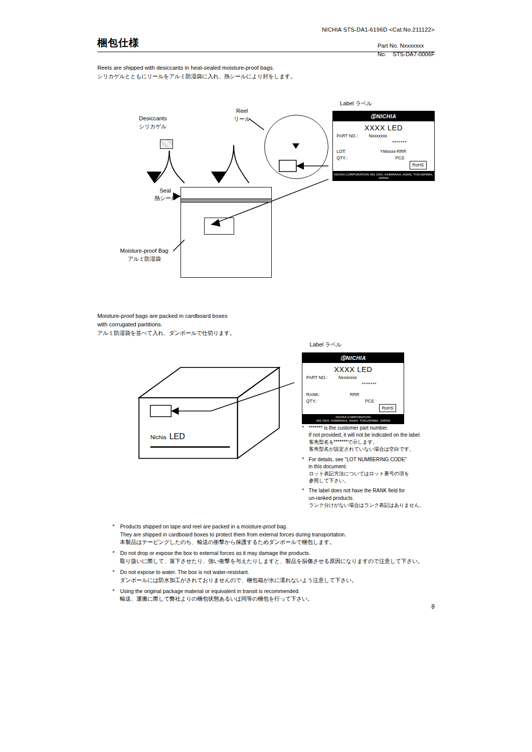NICHIA STS-DA1-6196D <Cat.No.211122>
梱包仕様
Part No. Nxxxxxxx
No. STS-DA7-0006F
Reels are shipped with desiccants in heat-sealed moisture-proof bags.
シリカゲルとともにリールをアルミ防湿袋に入れ、熱シールにより封をします。
Desiccants
シリカゲル
Reel
リール
Seal
熱シール
Moisture-proof Bag
アルミ防湿袋
Label ラベル
ⓈNICHIA
XXXX LED
PART NO.: Nxxxxxxx
*******
LOT: YMxxxx-RRR
QTY.: PCS
RoHS
NICHIA CORPORATION 491 OKA, KAMINAKA, ANAN, TOKUSHIMA, JAPAN
Moisture-proof bags are packed in cardboard boxes
with corrugated partitions.
アルミ防湿袋を並べて入れ、ダンボールで仕切ります。
Label ラベル
ⓈNICHIA
XXXX LED
PART NO.: Nxxxxxxx
*******
RANK: RRR
QTY.: PCS
RoHS
NICHIA CORPORATION
491 OKA, KAMINAKA, ANAN, TOKUSHIMA, JAPAN
Nichia LED
* ******* is the customer part number.
If not provided, it will not be indicated on the label.
客先型名を*******で示します。
客先型名が設定されていない場合は空白です。
* For details, see "LOT NUMBERING CODE"
in this document.
ロット表記方法についてはロット番号の項を
参照して下さい。
* The label does not have the RANK field for
un-ranked products.
ランク分けがない場合はランク表記はありません。
* Products shipped on tape and reel are packed in a moisture-proof bag.
They are shipped in cardboard boxes to protect them from external forces during transportation.
本製品はテーピングしたのち、輸送の衝撃から保護するためダンボールで梱包します。
* Do not drop or expose the box to external forces as it may damage the products.
取り扱いに際して、落下させたり、強い衝撃を与えたりしますと、製品を損傷させる原因になりますので注意して下さい。
* Do not expose to water. The box is not water-resistant.
ダンボールには防水加工がされておりませんので、梱包箱が水に濡れないよう注意して下さい。
* Using the original package material or equivalent in transit is recommended.
輸送、運搬に際して弊社よりの梱包状態あるいは同等の梱包を行って下さい。
8